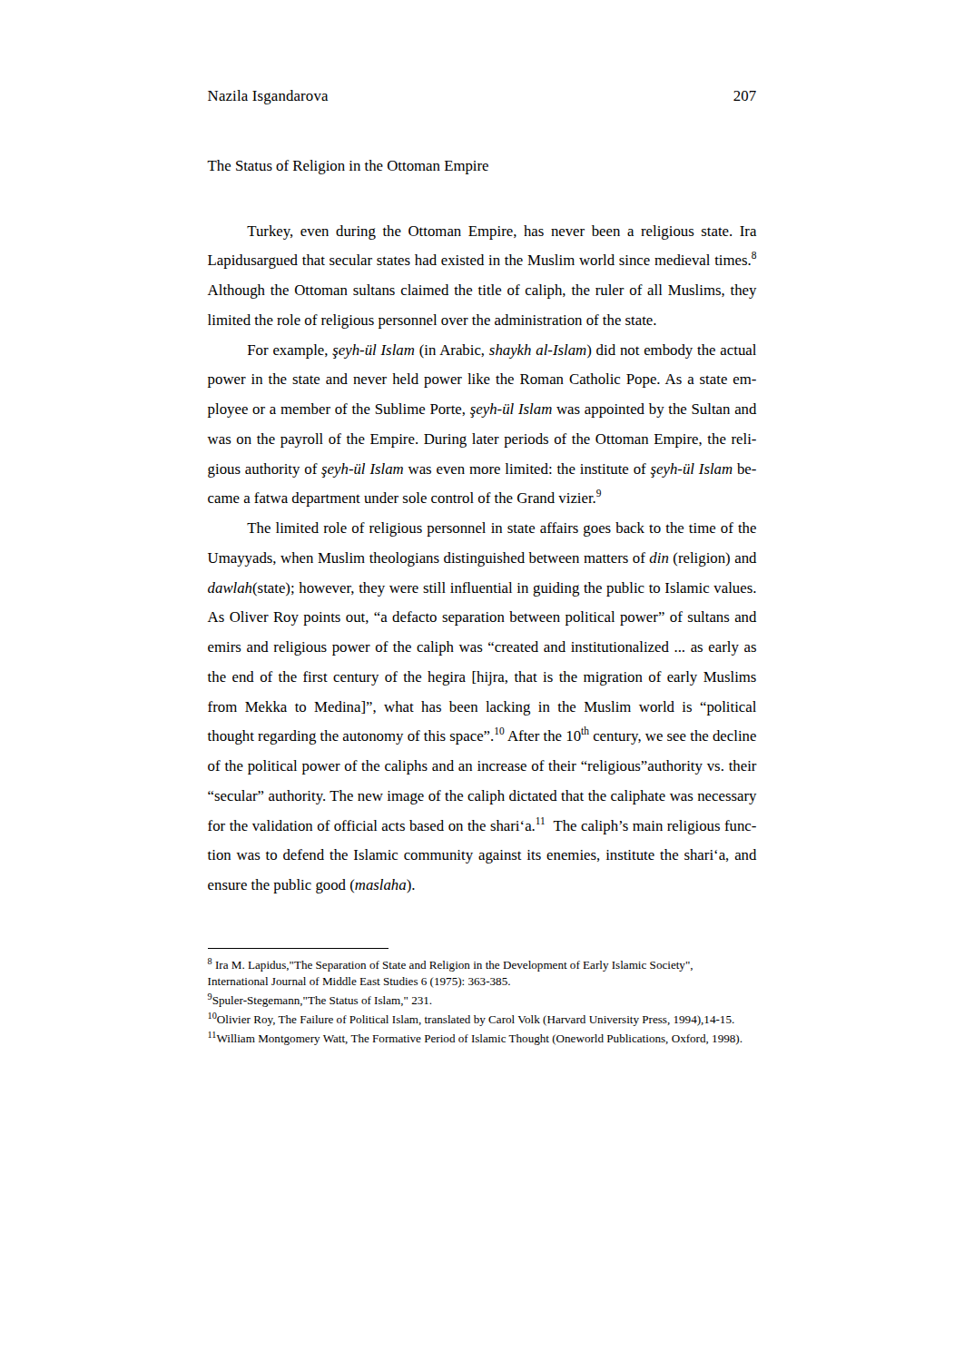Nazila Isgandarova 207
The Status of Religion in the Ottoman Empire
Turkey, even during the Ottoman Empire, has never been a religious state. Ira Lapidusargued that secular states had existed in the Muslim world since medieval times.8 Although the Ottoman sultans claimed the title of caliph, the ruler of all Muslims, they limited the role of religious personnel over the administration of the state.
For example, şeyh-ül Islam (in Arabic, shaykh al-Islam) did not embody the actual power in the state and never held power like the Roman Catholic Pope. As a state employee or a member of the Sublime Porte, şeyh-ül Islam was appointed by the Sultan and was on the payroll of the Empire. During later periods of the Ottoman Empire, the religious authority of şeyh-ül Islam was even more limited: the institute of şeyh-ül Islam became a fatwa department under sole control of the Grand vizier.9
The limited role of religious personnel in state affairs goes back to the time of the Umayyads, when Muslim theologians distinguished between matters of din (religion) and dawlah(state); however, they were still influential in guiding the public to Islamic values. As Oliver Roy points out, “a defacto separation between political power” of sultans and emirs and religious power of the caliph was “created and institutionalized ... as early as the end of the first century of the hegira [hijra, that is the migration of early Muslims from Mekka to Medina]”, what has been lacking in the Muslim world is “political thought regarding the autonomy of this space”.10 After the 10th century, we see the decline of the political power of the caliphs and an increase of their “religious”authority vs. their “secular” authority. The new image of the caliph dictated that the caliphate was necessary for the validation of official acts based on the shari‘a.11 The caliph’s main religious function was to defend the Islamic community against its enemies, institute the shari‘a, and ensure the public good (maslaha).
8 Ira M. Lapidus,"The Separation of State and Religion in the Development of Early Islamic Society", International Journal of Middle East Studies 6 (1975): 363-385.
9 Spuler-Stegemann,"The Status of Islam," 231.
10 Olivier Roy, The Failure of Political Islam, translated by Carol Volk (Harvard University Press, 1994),14-15.
11 William Montgomery Watt, The Formative Period of Islamic Thought (Oneworld Publications, Oxford, 1998).